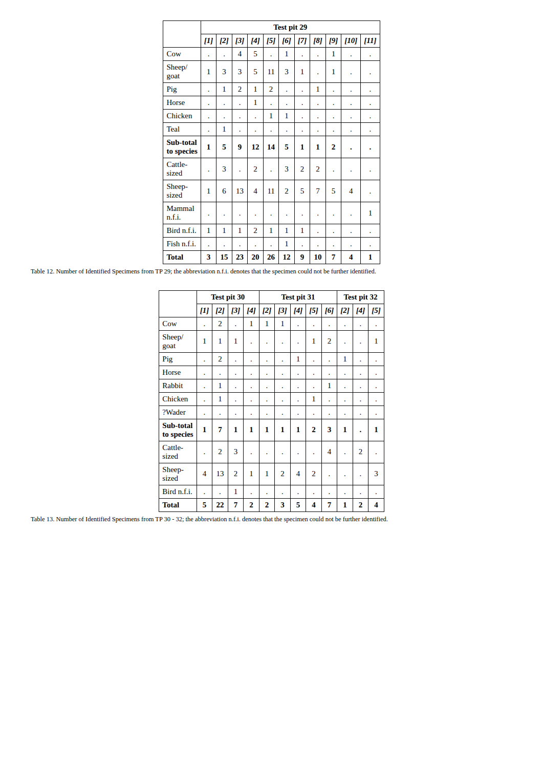| | Test pit 29 |
| --- | --- |
| [1] | [2] | [3] | [4] | [5] | [6] | [7] | [8] | [9] | [10] | [11] |
| Cow | . | . | 4 | 5 | . | 1 | . | . | 1 | . | . |
| Sheep/ goat | 1 | 3 | 3 | 5 | 11 | 3 | 1 | . | 1 | . | . |
| Pig | . | 1 | 2 | 1 | 2 | . | . | 1 | . | . | . |
| Horse | . | . | . | 1 | . | . | . | . | . | . | . |
| Chicken | . | . | . | . | 1 | 1 | . | . | . | . | . |
| Teal | . | 1 | . | . | . | . | . | . | . | . | . |
| Sub-total to species | 1 | 5 | 9 | 12 | 14 | 5 | 1 | 1 | 2 | . | . |
| Cattle- sized | . | 3 | . | 2 | . | 3 | 2 | 2 | . | . | . |
| Sheep- sized | 1 | 6 | 13 | 4 | 11 | 2 | 5 | 7 | 5 | 4 | . |
| Mammal n.f.i. | . | . | . | . | . | . | . | . | . | . | 1 |
| Bird n.f.i. | 1 | 1 | 1 | 2 | 1 | 1 | 1 | . | . | . | . |
| Fish n.f.i. | . | . | . | . | . | 1 | . | . | . | . | . |
| Total | 3 | 15 | 23 | 20 | 26 | 12 | 9 | 10 | 7 | 4 | 1 |
Table 12. Number of Identified Specimens from TP 29; the abbreviation n.f.i. denotes that the specimen could not be further identified.
| | Test pit 30 | Test pit 31 | Test pit 32 |
| --- | --- | --- | --- |
| [1] | [2] | [3] | [4] | [2] | [3] | [4] | [5] | [6] | [2] | [4] | [5] |
| Cow | . | 2 | . | 1 | 1 | 1 | . | . | . | . | . | . |
| Sheep/ goat | 1 | 1 | 1 | . | . | . | . | 1 | 2 | . | . | 1 |
| Pig | . | 2 | . | . | . | . | 1 | . | . | 1 | . | . |
| Horse | . | . | . | . | . | . | . | . | . | . | . | . |
| Rabbit | . | 1 | . | . | . | . | . | . | 1 | . | . | . |
| Chicken | . | 1 | . | . | . | . | . | 1 | . | . | . | . |
| ?Wader | . | . | . | . | . | . | . | . | . | . | . | . |
| Sub-total to species | 1 | 7 | 1 | 1 | 1 | 1 | 1 | 2 | 3 | 1 | . | 1 |
| Cattle- sized | . | 2 | 3 | . | . | . | . | . | 4 | . | 2 | . |
| Sheep- sized | 4 | 13 | 2 | 1 | 1 | 2 | 4 | 2 | . | . | . | 3 |
| Bird n.f.i. | . | . | 1 | . | . | . | . | . | . | . | . | . |
| Total | 5 | 22 | 7 | 2 | 2 | 3 | 5 | 4 | 7 | 1 | 2 | 4 |
Table 13. Number of Identified Specimens from TP 30 - 32; the abbreviation n.f.i. denotes that the specimen could not be further identified.